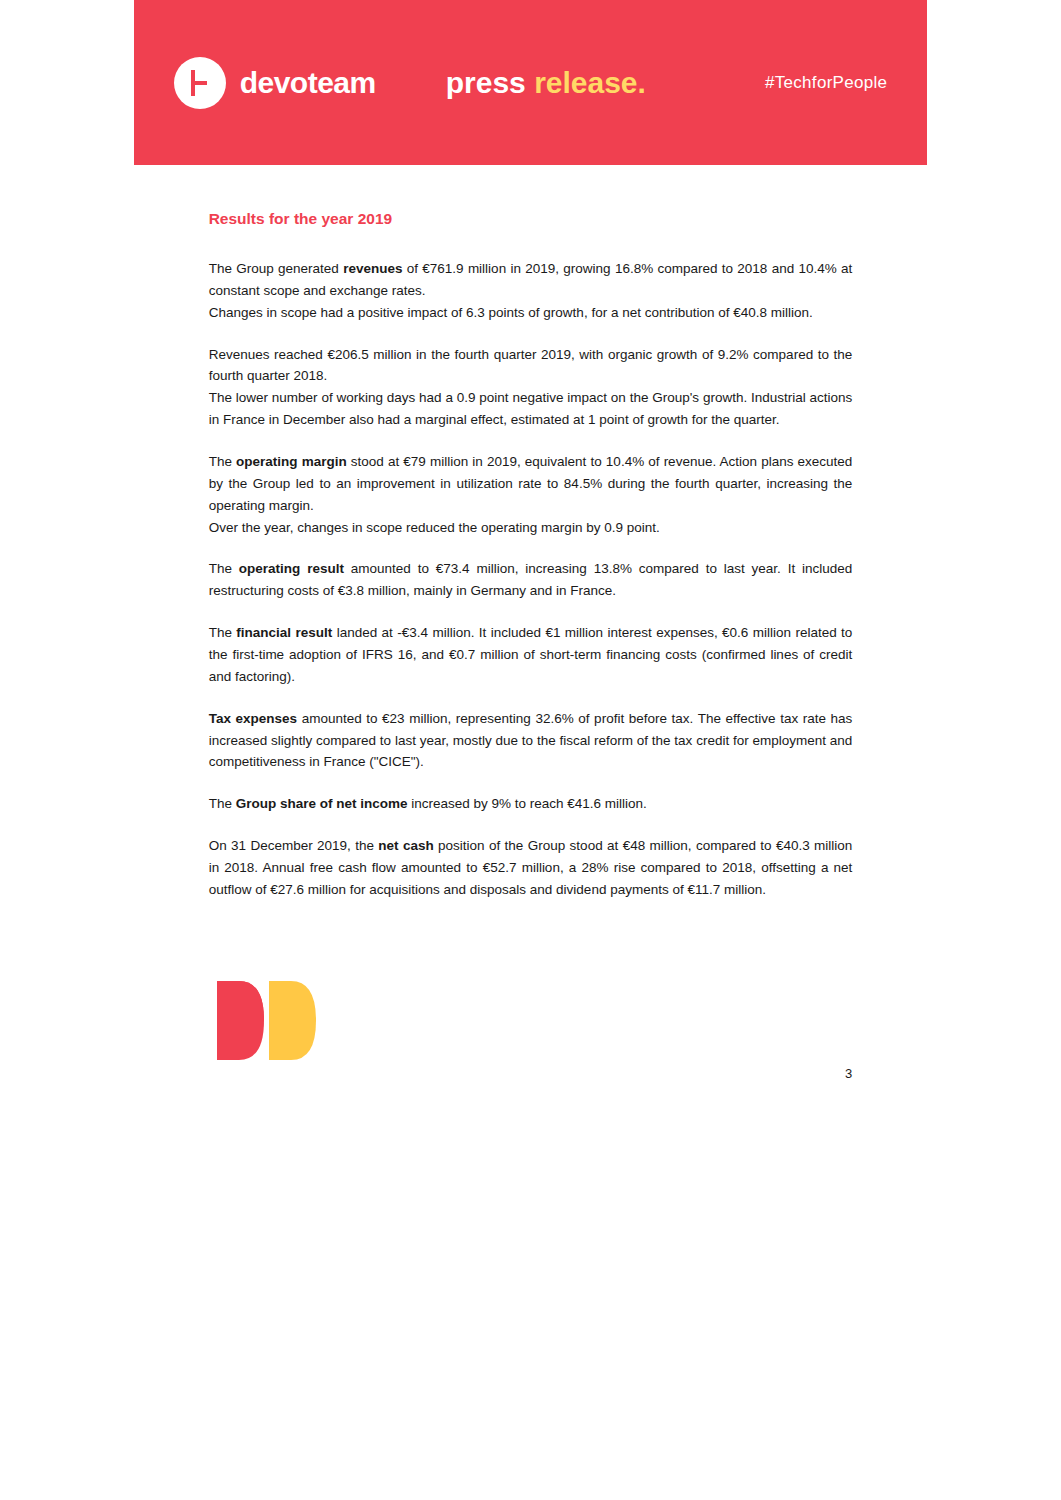devoteam
press release.
#TechforPeople
Results for the year 2019
The Group generated revenues of €761.9 million in 2019, growing 16.8% compared to 2018 and 10.4% at constant scope and exchange rates.
Changes in scope had a positive impact of 6.3 points of growth, for a net contribution of €40.8 million.
Revenues reached €206.5 million in the fourth quarter 2019, with organic growth of 9.2% compared to the fourth quarter 2018.
The lower number of working days had a 0.9 point negative impact on the Group's growth. Industrial actions in France in December also had a marginal effect, estimated at 1 point of growth for the quarter.
The operating margin stood at €79 million in 2019, equivalent to 10.4% of revenue. Action plans executed by the Group led to an improvement in utilization rate to 84.5% during the fourth quarter, increasing the operating margin.
Over the year, changes in scope reduced the operating margin by 0.9 point.
The operating result amounted to €73.4 million, increasing 13.8% compared to last year. It included restructuring costs of €3.8 million, mainly in Germany and in France.
The financial result landed at -€3.4 million. It included €1 million interest expenses, €0.6 million related to the first-time adoption of IFRS 16, and €0.7 million of short-term financing costs (confirmed lines of credit and factoring).
Tax expenses amounted to €23 million, representing 32.6% of profit before tax. The effective tax rate has increased slightly compared to last year, mostly due to the fiscal reform of the tax credit for employment and competitiveness in France ("CICE").
The Group share of net income increased by 9% to reach €41.6 million.
On 31 December 2019, the net cash position of the Group stood at €48 million, compared to €40.3 million in 2018. Annual free cash flow amounted to €52.7 million, a 28% rise compared to 2018, offsetting a net outflow of €27.6 million for acquisitions and disposals and dividend payments of €11.7 million.
3